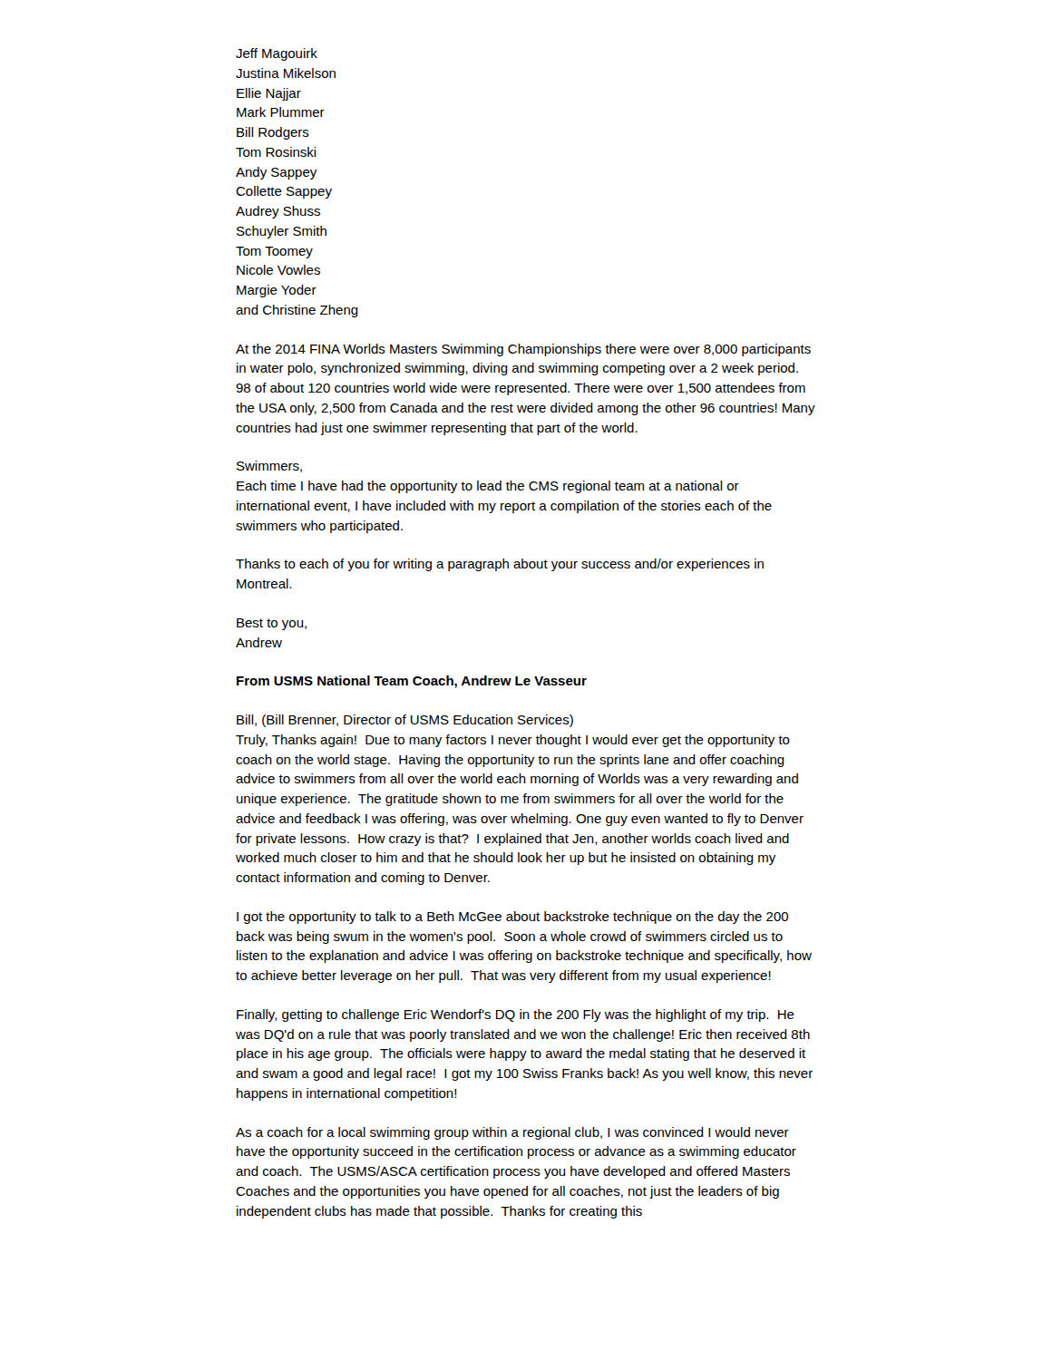Jeff Magouirk
Justina Mikelson
Ellie Najjar
Mark Plummer
Bill Rodgers
Tom Rosinski
Andy Sappey
Collette Sappey
Audrey Shuss
Schuyler Smith
Tom Toomey
Nicole Vowles
Margie Yoder
and Christine Zheng
At the 2014 FINA Worlds Masters Swimming Championships there were over 8,000 participants in water polo, synchronized swimming, diving and swimming competing over a 2 week period. 98 of about 120 countries world wide were represented. There were over 1,500 attendees from the USA only, 2,500 from Canada and the rest were divided among the other 96 countries! Many countries had just one swimmer representing that part of the world.
Swimmers,
Each time I have had the opportunity to lead the CMS regional team at a national or international event, I have included with my report a compilation of the stories each of the swimmers who participated.
Thanks to each of you for writing a paragraph about your success and/or experiences in Montreal.
Best to you,
Andrew
From USMS National Team Coach, Andrew Le Vasseur
Bill, (Bill Brenner, Director of USMS Education Services)
Truly, Thanks again! Due to many factors I never thought I would ever get the opportunity to coach on the world stage. Having the opportunity to run the sprints lane and offer coaching advice to swimmers from all over the world each morning of Worlds was a very rewarding and unique experience. The gratitude shown to me from swimmers for all over the world for the advice and feedback I was offering, was over whelming. One guy even wanted to fly to Denver for private lessons. How crazy is that? I explained that Jen, another worlds coach lived and worked much closer to him and that he should look her up but he insisted on obtaining my contact information and coming to Denver.
I got the opportunity to talk to a Beth McGee about backstroke technique on the day the 200 back was being swum in the women's pool. Soon a whole crowd of swimmers circled us to listen to the explanation and advice I was offering on backstroke technique and specifically, how to achieve better leverage on her pull. That was very different from my usual experience!
Finally, getting to challenge Eric Wendorf's DQ in the 200 Fly was the highlight of my trip. He was DQ'd on a rule that was poorly translated and we won the challenge! Eric then received 8th place in his age group. The officials were happy to award the medal stating that he deserved it and swam a good and legal race! I got my 100 Swiss Franks back! As you well know, this never happens in international competition!
As a coach for a local swimming group within a regional club, I was convinced I would never have the opportunity succeed in the certification process or advance as a swimming educator and coach. The USMS/ASCA certification process you have developed and offered Masters Coaches and the opportunities you have opened for all coaches, not just the leaders of big independent clubs has made that possible. Thanks for creating this